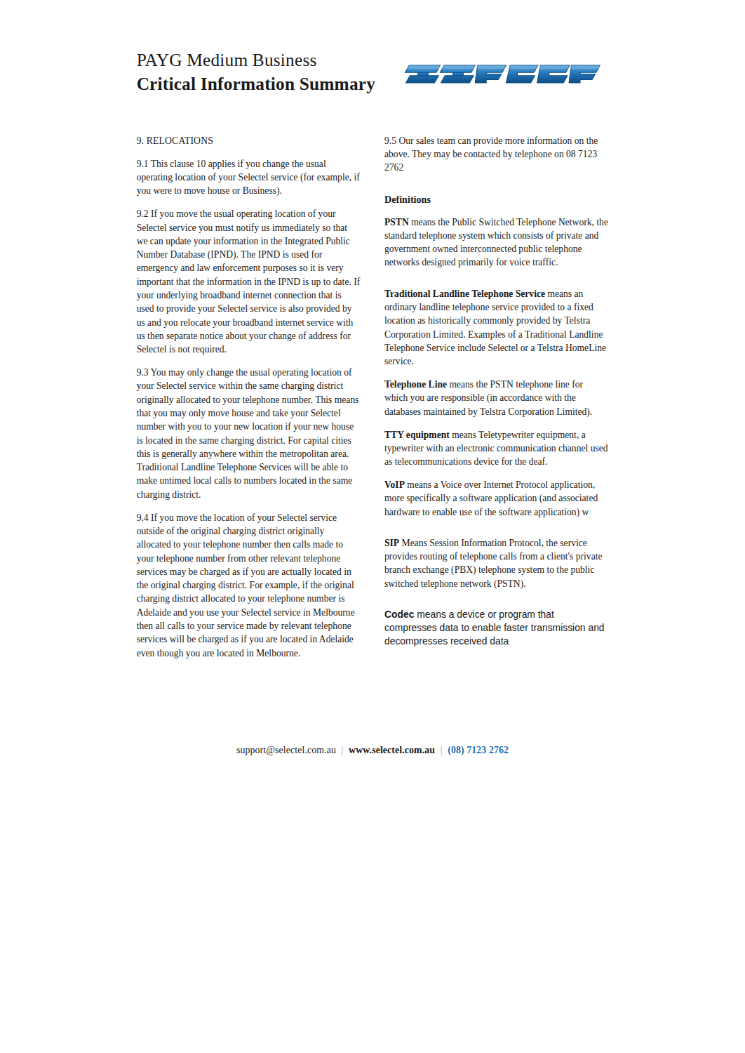PAYG Medium Business
Critical Information Summary
9. RELOCATIONS
9.1 This clause 10 applies if you change the usual operating location of your Selectel service (for example, if you were to move house or Business).
9.2 If you move the usual operating location of your Selectel service you must notify us immediately so that we can update your information in the Integrated Public Number Database (IPND). The IPND is used for emergency and law enforcement purposes so it is very important that the information in the IPND is up to date. If your underlying broadband internet connection that is used to provide your Selectel service is also provided by us and you relocate your broadband internet service with us then separate notice about your change of address for Selectel is not required.
9.3 You may only change the usual operating location of your Selectel service within the same charging district originally allocated to your telephone number. This means that you may only move house and take your Selectel number with you to your new location if your new house is located in the same charging district. For capital cities this is generally anywhere within the metropolitan area. Traditional Landline Telephone Services will be able to make untimed local calls to numbers located in the same charging district.
9.4 If you move the location of your Selectel service outside of the original charging district originally allocated to your telephone number then calls made to your telephone number from other relevant telephone services may be charged as if you are actually located in the original charging district. For example, if the original charging district allocated to your telephone number is Adelaide and you use your Selectel service in Melbourne then all calls to your service made by relevant telephone services will be charged as if you are located in Adelaide even though you are located in Melbourne.
9.5 Our sales team can provide more information on the above. They may be contacted by telephone on 08 7123 2762
Definitions
PSTN means the Public Switched Telephone Network, the standard telephone system which consists of private and government owned interconnected public telephone networks designed primarily for voice traffic.
Traditional Landline Telephone Service means an ordinary landline telephone service provided to a fixed location as historically commonly provided by Telstra Corporation Limited. Examples of a Traditional Landline Telephone Service include Selectel or a Telstra HomeLine service.
Telephone Line means the PSTN telephone line for which you are responsible (in accordance with the databases maintained by Telstra Corporation Limited).
TTY equipment means Teletypewriter equipment, a typewriter with an electronic communication channel used as telecommunications device for the deaf.
VoIP means a Voice over Internet Protocol application, more specifically a software application (and associated hardware to enable use of the software application) w
SIP Means Session Information Protocol, the service provides routing of telephone calls from a client's private branch exchange (PBX) telephone system to the public switched telephone network (PSTN).
Codec means a device or program that compresses data to enable faster transmission and decompresses received data
support@selectel.com.au | www.selectel.com.au | (08) 7123 2762